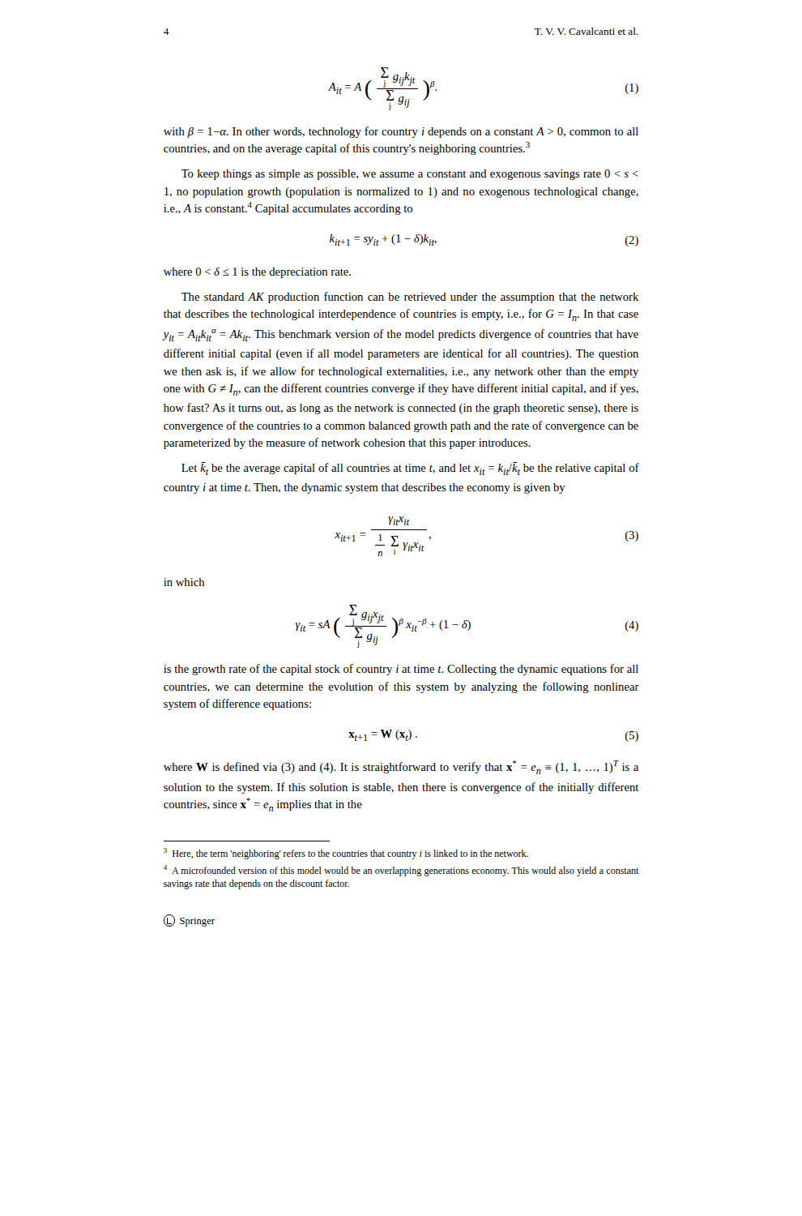4 T. V. V. Cavalcanti et al.
Ait = A ( Σj gijkjt Σj gij )β. (1)
with β = 1−α. In other words, technology for country i depends on a constant A > 0, common to all countries, and on the average capital of this country's neighboring countries.3
To keep things as simple as possible, we assume a constant and exogenous savings rate 0 < s < 1, no population growth (population is normalized to 1) and no exogenous technological change, i.e., A is constant.4 Capital accumulates according to
kit+1 = syit + (1 − δ)kit, (2)
where 0 < δ ≤ 1 is the depreciation rate.
The standard AK production function can be retrieved under the assumption that the network that describes the technological interdependence of countries is empty, i.e., for G = In. In that case yit = Aitkitα = Akit. This benchmark version of the model predicts divergence of countries that have different initial capital (even if all model parameters are identical for all countries). The question we then ask is, if we allow for technological externalities, i.e., any network other than the empty one with G ≠ In, can the different countries converge if they have different initial capital, and if yes, how fast? As it turns out, as long as the network is connected (in the graph theoretic sense), there is convergence of the countries to a common balanced growth path and the rate of convergence can be parameterized by the measure of network cohesion that this paper introduces.
Let k̄t be the average capital of all countries at time t, and let xit = kit/k̄t be the relative capital of country i at time t. Then, the dynamic system that describes the economy is given by
xit+1 = γitxit 1 n Σi γitxit , (3)
in which
γit = sA ( Σj gijxjt Σj gij )β xit−β + (1 − δ) (4)
is the growth rate of the capital stock of country i at time t. Collecting the dynamic equations for all countries, we can determine the evolution of this system by analyzing the following nonlinear system of difference equations:
xt+1 = W (xt) . (5)
where W is defined via (3) and (4). It is straightforward to verify that x* = en ≡ (1, 1, …, 1)T is a solution to the system. If this solution is stable, then there is convergence of the initially different countries, since x* = en implies that in the
3 Here, the term 'neighboring' refers to the countries that country i is linked to in the network.
4 A microfounded version of this model would be an overlapping generations economy. This would also yield a constant savings rate that depends on the discount factor.
Springer